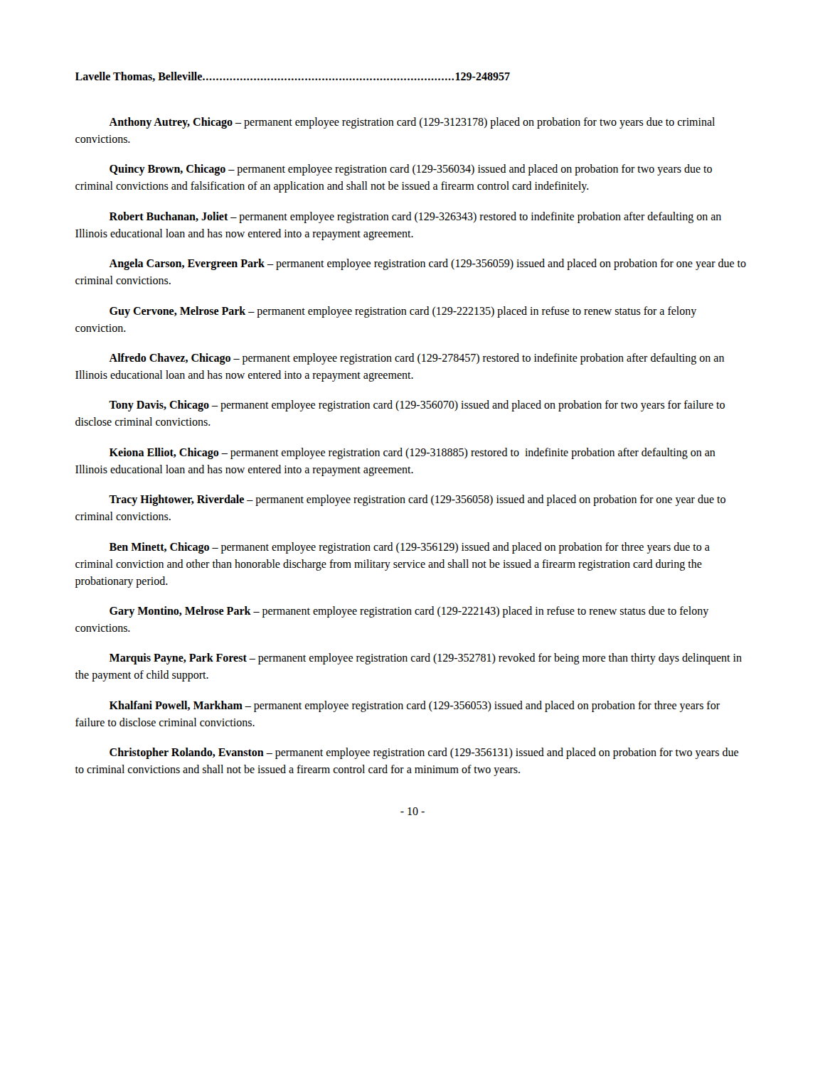Lavelle Thomas, Belleville.......................................................................... 129-248957
Anthony Autrey, Chicago – permanent employee registration card (129-3123178) placed on probation for two years due to criminal convictions.
Quincy Brown, Chicago – permanent employee registration card (129-356034) issued and placed on probation for two years due to criminal convictions and falsification of an application and shall not be issued a firearm control card indefinitely.
Robert Buchanan, Joliet – permanent employee registration card (129-326343) restored to indefinite probation after defaulting on an Illinois educational loan and has now entered into a repayment agreement.
Angela Carson, Evergreen Park – permanent employee registration card (129-356059) issued and placed on probation for one year due to criminal convictions.
Guy Cervone, Melrose Park – permanent employee registration card (129-222135) placed in refuse to renew status for a felony conviction.
Alfredo Chavez, Chicago – permanent employee registration card (129-278457) restored to indefinite probation after defaulting on an Illinois educational loan and has now entered into a repayment agreement.
Tony Davis, Chicago – permanent employee registration card (129-356070) issued and placed on probation for two years for failure to disclose criminal convictions.
Keiona Elliot, Chicago – permanent employee registration card (129-318885) restored to indefinite probation after defaulting on an Illinois educational loan and has now entered into a repayment agreement.
Tracy Hightower, Riverdale – permanent employee registration card (129-356058) issued and placed on probation for one year due to criminal convictions.
Ben Minett, Chicago – permanent employee registration card (129-356129) issued and placed on probation for three years due to a criminal conviction and other than honorable discharge from military service and shall not be issued a firearm registration card during the probationary period.
Gary Montino, Melrose Park – permanent employee registration card (129-222143) placed in refuse to renew status due to felony convictions.
Marquis Payne, Park Forest – permanent employee registration card (129-352781) revoked for being more than thirty days delinquent in the payment of child support.
Khalfani Powell, Markham – permanent employee registration card (129-356053) issued and placed on probation for three years for failure to disclose criminal convictions.
Christopher Rolando, Evanston – permanent employee registration card (129-356131) issued and placed on probation for two years due to criminal convictions and shall not be issued a firearm control card for a minimum of two years.
- 10 -